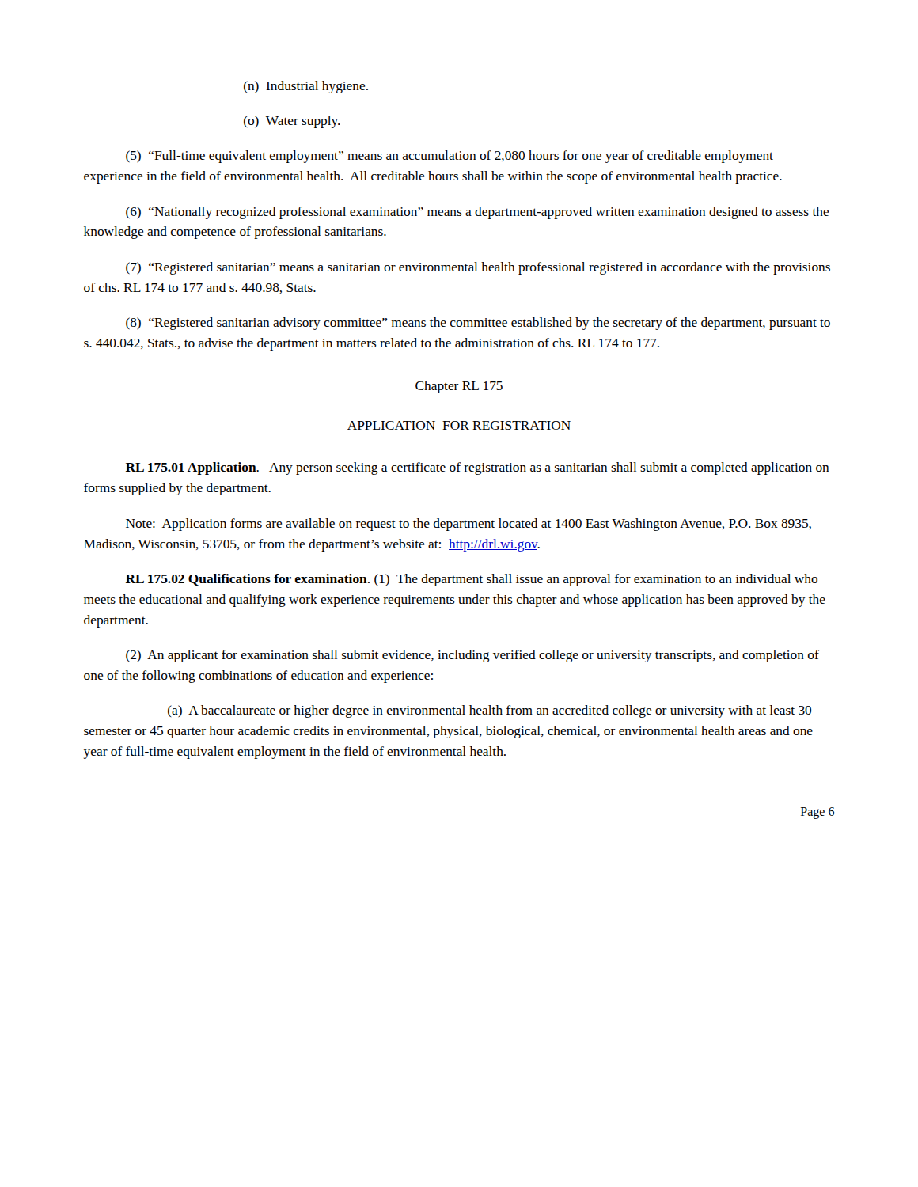(n) Industrial hygiene.
(o) Water supply.
(5) “Full-time equivalent employment” means an accumulation of 2,080 hours for one year of creditable employment experience in the field of environmental health. All creditable hours shall be within the scope of environmental health practice.
(6) “Nationally recognized professional examination” means a department-approved written examination designed to assess the knowledge and competence of professional sanitarians.
(7) “Registered sanitarian” means a sanitarian or environmental health professional registered in accordance with the provisions of chs. RL 174 to 177 and s. 440.98, Stats.
(8) “Registered sanitarian advisory committee” means the committee established by the secretary of the department, pursuant to s. 440.042, Stats., to advise the department in matters related to the administration of chs. RL 174 to 177.
Chapter RL 175
APPLICATION FOR REGISTRATION
RL 175.01 Application. Any person seeking a certificate of registration as a sanitarian shall submit a completed application on forms supplied by the department.
Note: Application forms are available on request to the department located at 1400 East Washington Avenue, P.O. Box 8935, Madison, Wisconsin, 53705, or from the department’s website at: http://drl.wi.gov.
RL 175.02 Qualifications for examination. (1) The department shall issue an approval for examination to an individual who meets the educational and qualifying work experience requirements under this chapter and whose application has been approved by the department.
(2) An applicant for examination shall submit evidence, including verified college or university transcripts, and completion of one of the following combinations of education and experience:
(a) A baccalaureate or higher degree in environmental health from an accredited college or university with at least 30 semester or 45 quarter hour academic credits in environmental, physical, biological, chemical, or environmental health areas and one year of full-time equivalent employment in the field of environmental health.
Page 6